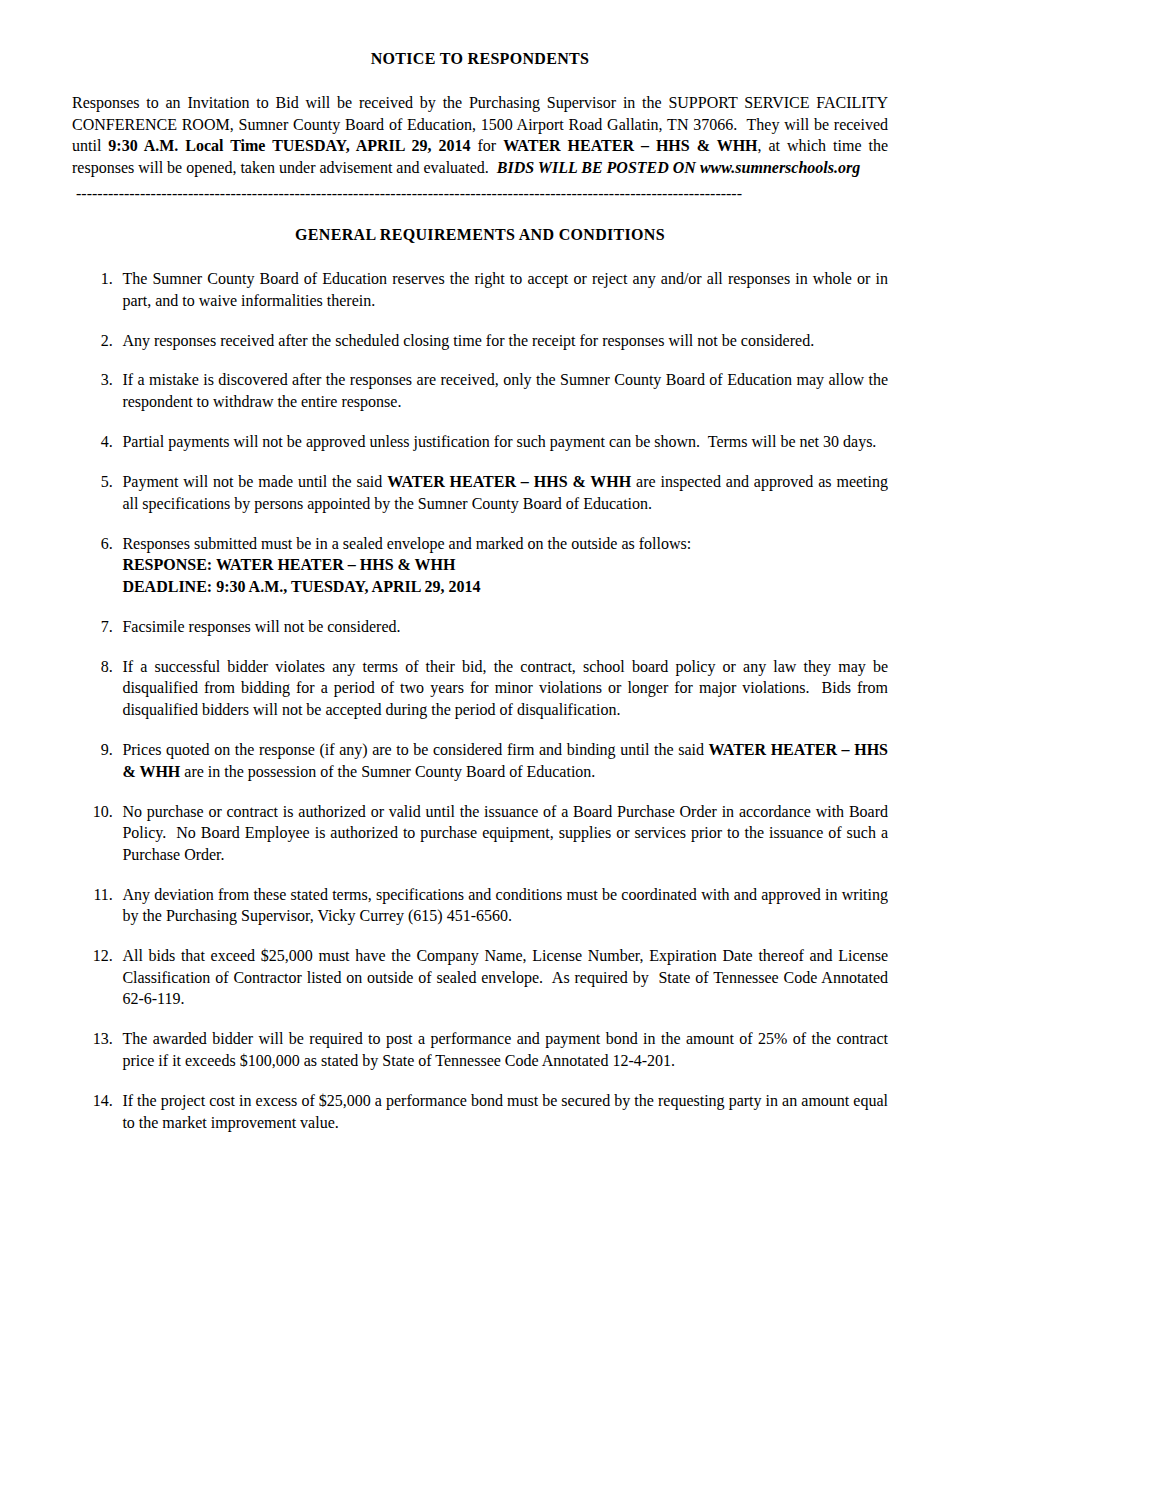NOTICE TO RESPONDENTS
Responses to an Invitation to Bid will be received by the Purchasing Supervisor in the SUPPORT SERVICE FACILITY CONFERENCE ROOM, Sumner County Board of Education, 1500 Airport Road Gallatin, TN 37066. They will be received until 9:30 A.M. Local Time TUESDAY, APRIL 29, 2014 for WATER HEATER – HHS & WHH, at which time the responses will be opened, taken under advisement and evaluated. BIDS WILL BE POSTED ON www.sumnerschools.org
-----------------------------------------------------------------------------------------------------------------------------
GENERAL REQUIREMENTS AND CONDITIONS
The Sumner County Board of Education reserves the right to accept or reject any and/or all responses in whole or in part, and to waive informalities therein.
Any responses received after the scheduled closing time for the receipt for responses will not be considered.
If a mistake is discovered after the responses are received, only the Sumner County Board of Education may allow the respondent to withdraw the entire response.
Partial payments will not be approved unless justification for such payment can be shown. Terms will be net 30 days.
Payment will not be made until the said WATER HEATER – HHS & WHH are inspected and approved as meeting all specifications by persons appointed by the Sumner County Board of Education.
Responses submitted must be in a sealed envelope and marked on the outside as follows:
RESPONSE: WATER HEATER – HHS & WHH DEADLINE: 9:30 A.M., TUESDAY, APRIL 29, 2014
Facsimile responses will not be considered.
If a successful bidder violates any terms of their bid, the contract, school board policy or any law they may be disqualified from bidding for a period of two years for minor violations or longer for major violations. Bids from disqualified bidders will not be accepted during the period of disqualification.
Prices quoted on the response (if any) are to be considered firm and binding until the said WATER HEATER – HHS & WHH are in the possession of the Sumner County Board of Education.
No purchase or contract is authorized or valid until the issuance of a Board Purchase Order in accordance with Board Policy. No Board Employee is authorized to purchase equipment, supplies or services prior to the issuance of such a Purchase Order.
Any deviation from these stated terms, specifications and conditions must be coordinated with and approved in writing by the Purchasing Supervisor, Vicky Currey (615) 451-6560.
All bids that exceed $25,000 must have the Company Name, License Number, Expiration Date thereof and License Classification of Contractor listed on outside of sealed envelope. As required by State of Tennessee Code Annotated 62-6-119.
The awarded bidder will be required to post a performance and payment bond in the amount of 25% of the contract price if it exceeds $100,000 as stated by State of Tennessee Code Annotated 12-4-201.
If the project cost in excess of $25,000 a performance bond must be secured by the requesting party in an amount equal to the market improvement value.